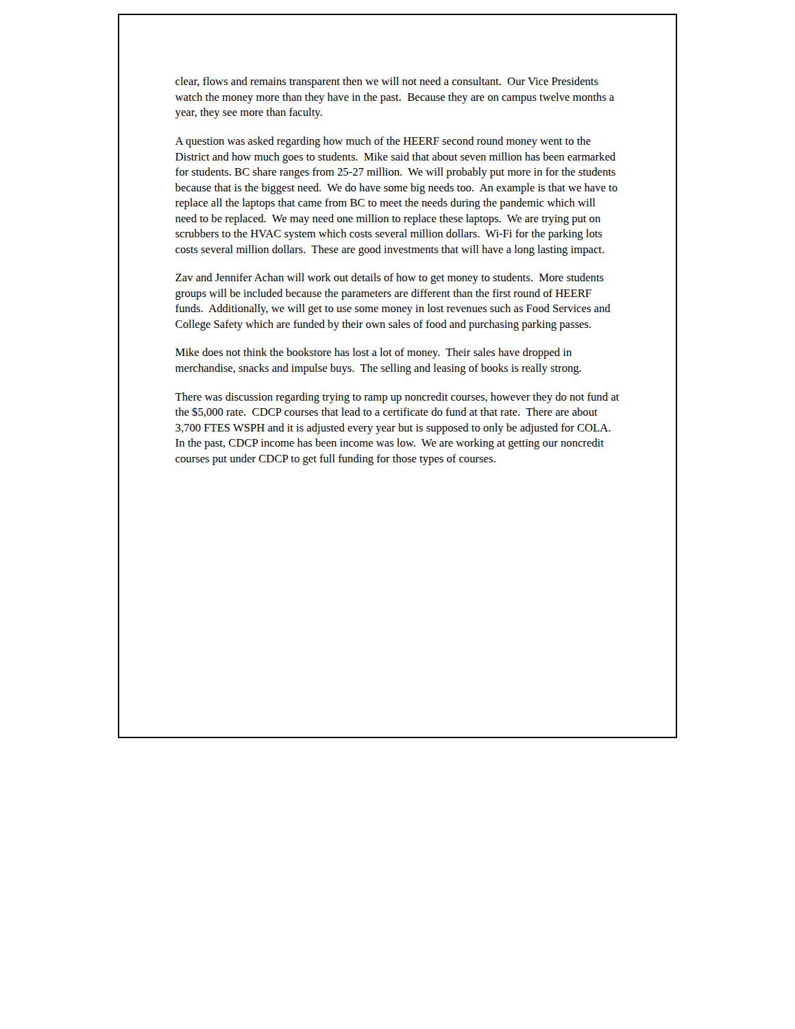clear, flows and remains transparent then we will not need a consultant. Our Vice Presidents watch the money more than they have in the past. Because they are on campus twelve months a year, they see more than faculty.
A question was asked regarding how much of the HEERF second round money went to the District and how much goes to students. Mike said that about seven million has been earmarked for students. BC share ranges from 25-27 million. We will probably put more in for the students because that is the biggest need. We do have some big needs too. An example is that we have to replace all the laptops that came from BC to meet the needs during the pandemic which will need to be replaced. We may need one million to replace these laptops. We are trying put on scrubbers to the HVAC system which costs several million dollars. Wi-Fi for the parking lots costs several million dollars. These are good investments that will have a long lasting impact.
Zav and Jennifer Achan will work out details of how to get money to students. More students groups will be included because the parameters are different than the first round of HEERF funds. Additionally, we will get to use some money in lost revenues such as Food Services and College Safety which are funded by their own sales of food and purchasing parking passes.
Mike does not think the bookstore has lost a lot of money. Their sales have dropped in merchandise, snacks and impulse buys. The selling and leasing of books is really strong.
There was discussion regarding trying to ramp up noncredit courses, however they do not fund at the $5,000 rate. CDCP courses that lead to a certificate do fund at that rate. There are about 3,700 FTES WSPH and it is adjusted every year but is supposed to only be adjusted for COLA. In the past, CDCP income has been income was low. We are working at getting our noncredit courses put under CDCP to get full funding for those types of courses.